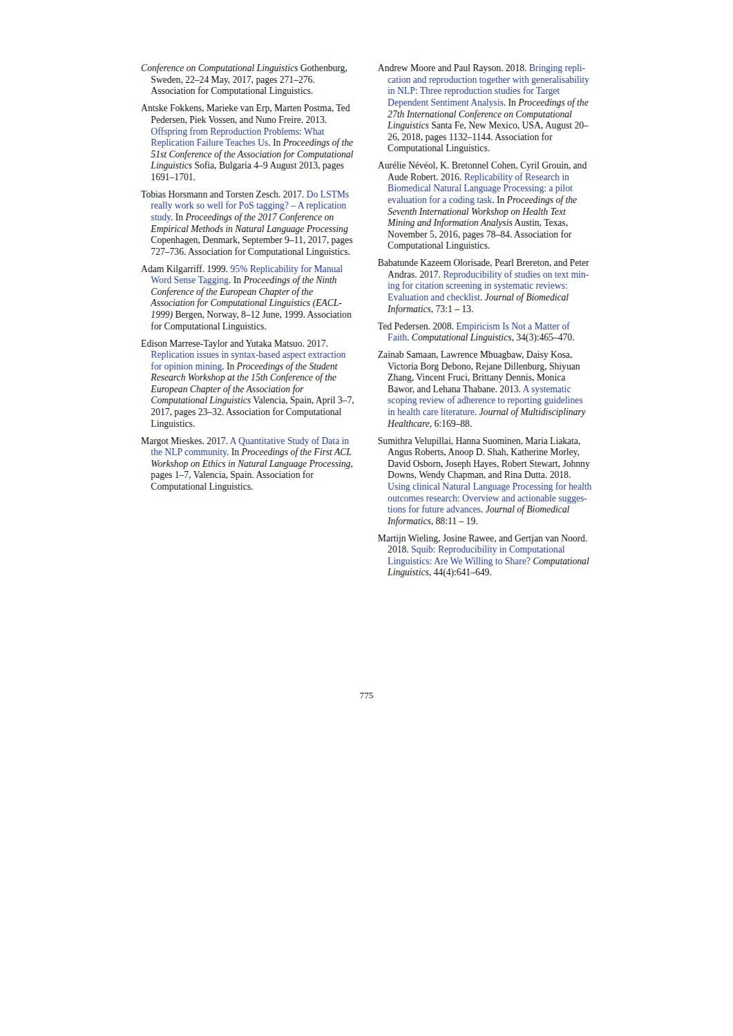Conference on Computational Linguistics Gothenburg, Sweden, 22–24 May, 2017, pages 271–276. Association for Computational Linguistics.
Antske Fokkens, Marieke van Erp, Marten Postma, Ted Pedersen, Piek Vossen, and Nuno Freire. 2013. Offspring from Reproduction Problems: What Replication Failure Teaches Us. In Proceedings of the 51st Conference of the Association for Computational Linguistics Sofia, Bulgaria 4–9 August 2013, pages 1691–1701.
Tobias Horsmann and Torsten Zesch. 2017. Do LSTMs really work so well for PoS tagging? – A replication study. In Proceedings of the 2017 Conference on Empirical Methods in Natural Language Processing Copenhagen, Denmark, September 9–11, 2017, pages 727–736. Association for Computational Linguistics.
Adam Kilgarriff. 1999. 95% Replicability for Manual Word Sense Tagging. In Proceedings of the Ninth Conference of the European Chapter of the Association for Computational Linguistics (EACL-1999) Bergen, Norway, 8–12 June, 1999. Association for Computational Linguistics.
Edison Marrese-Taylor and Yutaka Matsuo. 2017. Replication issues in syntax-based aspect extraction for opinion mining. In Proceedings of the Student Research Workshop at the 15th Conference of the European Chapter of the Association for Computational Linguistics Valencia, Spain, April 3–7, 2017, pages 23–32. Association for Computational Linguistics.
Margot Mieskes. 2017. A Quantitative Study of Data in the NLP community. In Proceedings of the First ACL Workshop on Ethics in Natural Language Processing, pages 1–7, Valencia, Spain. Association for Computational Linguistics.
Andrew Moore and Paul Rayson. 2018. Bringing replication and reproduction together with generalisability in NLP: Three reproduction studies for Target Dependent Sentiment Analysis. In Proceedings of the 27th International Conference on Computational Linguistics Santa Fe, New Mexico, USA, August 20–26, 2018, pages 1132–1144. Association for Computational Linguistics.
Aurélie Névéol, K. Bretonnel Cohen, Cyril Grouin, and Aude Robert. 2016. Replicability of Research in Biomedical Natural Language Processing: a pilot evaluation for a coding task. In Proceedings of the Seventh International Workshop on Health Text Mining and Information Analysis Austin, Texas, November 5, 2016, pages 78–84. Association for Computational Linguistics.
Babatunde Kazeem Olorisade, Pearl Brereton, and Peter Andras. 2017. Reproducibility of studies on text mining for citation screening in systematic reviews: Evaluation and checklist. Journal of Biomedical Informatics, 73:1 – 13.
Ted Pedersen. 2008. Empiricism Is Not a Matter of Faith. Computational Linguistics, 34(3):465–470.
Zainab Samaan, Lawrence Mbuagbaw, Daisy Kosa, Victoria Borg Debono, Rejane Dillenburg, Shiyuan Zhang, Vincent Fruci, Brittany Dennis, Monica Bawor, and Lehana Thabane. 2013. A systematic scoping review of adherence to reporting guidelines in health care literature. Journal of Multidisciplinary Healthcare, 6:169–88.
Sumithra Velupillai, Hanna Suominen, Maria Liakata, Angus Roberts, Anoop D. Shah, Katherine Morley, David Osborn, Joseph Hayes, Robert Stewart, Johnny Downs, Wendy Chapman, and Rina Dutta. 2018. Using clinical Natural Language Processing for health outcomes research: Overview and actionable suggestions for future advances. Journal of Biomedical Informatics, 88:11 – 19.
Martijn Wieling, Josine Rawee, and Gertjan van Noord. 2018. Squib: Reproducibility in Computational Linguistics: Are We Willing to Share? Computational Linguistics, 44(4):641–649.
775